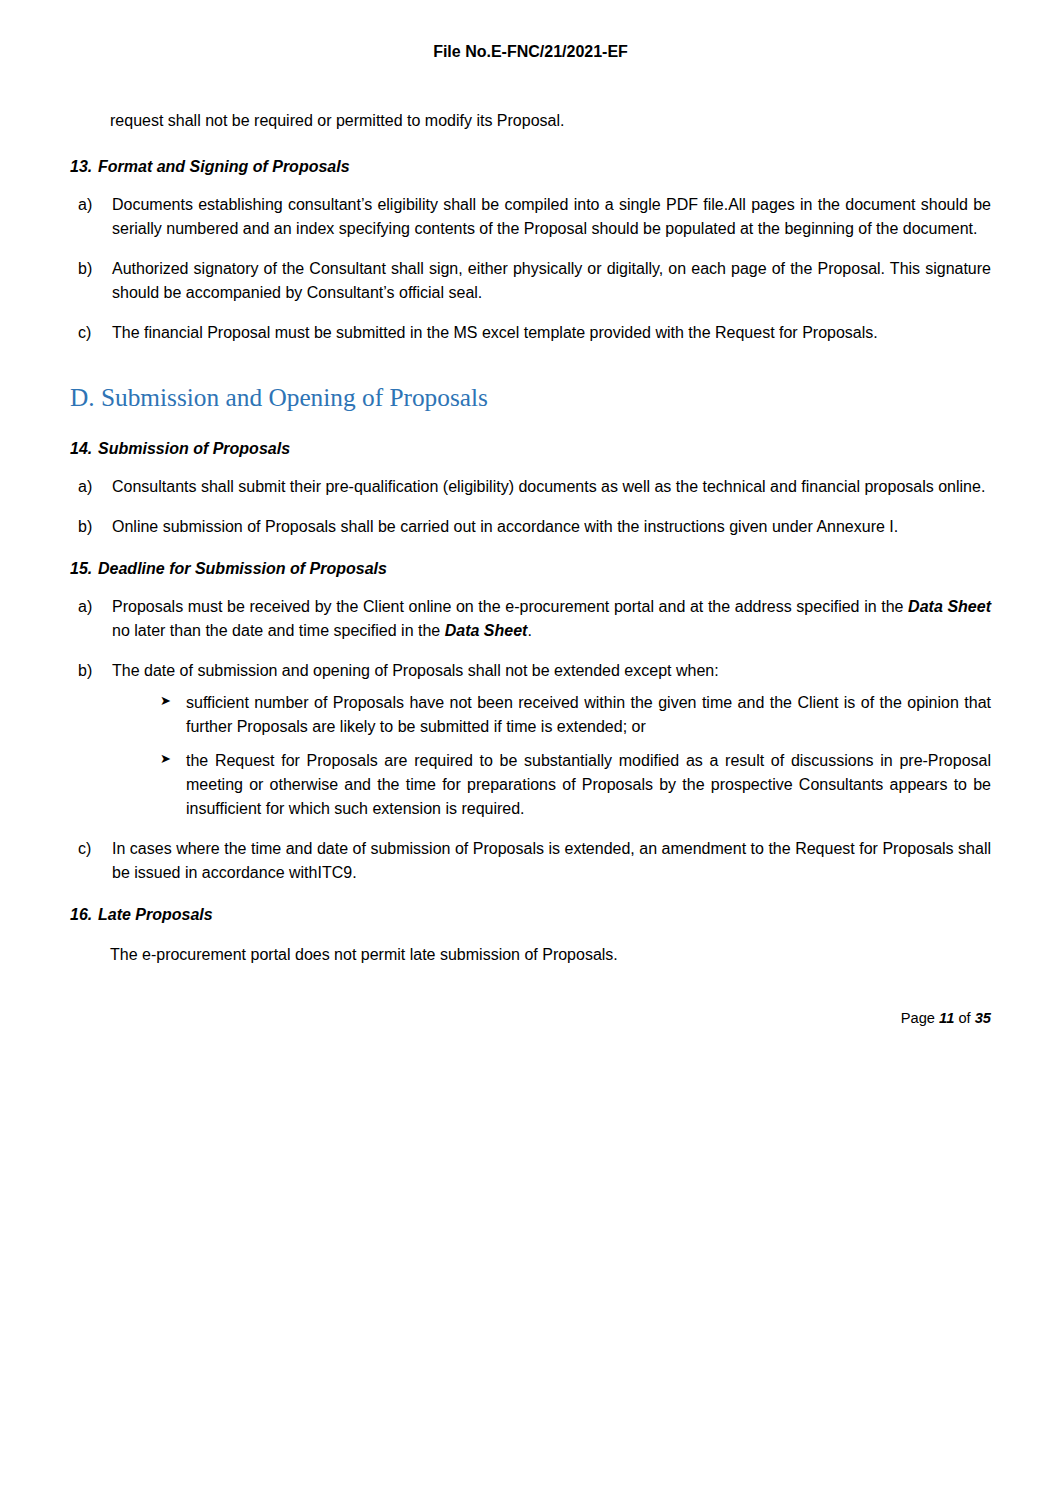File No.E-FNC/21/2021-EF
request shall not be required or permitted to modify its Proposal.
13. Format and Signing of Proposals
a) Documents establishing consultant’s eligibility shall be compiled into a single PDF file.All pages in the document should be serially numbered and an index specifying contents of the Proposal should be populated at the beginning of the document.
b) Authorized signatory of the Consultant shall sign, either physically or digitally, on each page of the Proposal. This signature should be accompanied by Consultant’s official seal.
c) The financial Proposal must be submitted in the MS excel template provided with the Request for Proposals.
D. Submission and Opening of Proposals
14. Submission of Proposals
a) Consultants shall submit their pre-qualification (eligibility) documents as well as the technical and financial proposals online.
b) Online submission of Proposals shall be carried out in accordance with the instructions given under Annexure I.
15. Deadline for Submission of Proposals
a) Proposals must be received by the Client online on the e-procurement portal and at the address specified in the Data Sheet no later than the date and time specified in the Data Sheet.
b)
The date of submission and opening of Proposals shall not be extended except when:
sufficient number of Proposals have not been received within the given time and the Client is of the opinion that further Proposals are likely to be submitted if time is extended; or
the Request for Proposals are required to be substantially modified as a result of discussions in pre-Proposal meeting or otherwise and the time for preparations of Proposals by the prospective Consultants appears to be insufficient for which such extension is required.
c) In cases where the time and date of submission of Proposals is extended, an amendment to the Request for Proposals shall be issued in accordance withITC9.
16. Late Proposals
The e-procurement portal does not permit late submission of Proposals.
Page 11 of 35